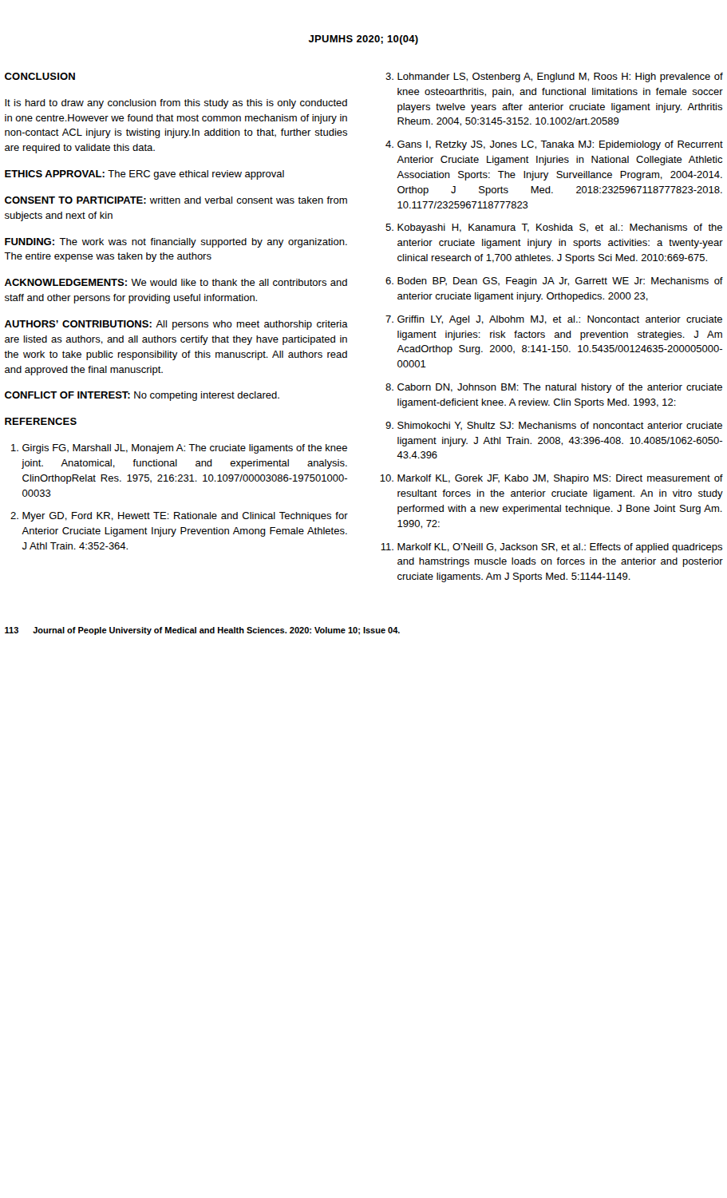JPUMHS 2020; 10(04)
Conclusion
It is hard to draw any conclusion from this study as this is only conducted in one centre.However we found that most common mechanism of injury in non-contact ACL injury is twisting injury.In addition to that, further studies are required to validate this data.
Ethics approval: The ERC gave ethical review approval
Consent to participate: written and verbal consent was taken from subjects and next of kin
Funding: The work was not financially supported by any organization. The entire expense was taken by the authors
Acknowledgements: We would like to thank the all contributors and staff and other persons for providing useful information.
Authors’ contributions: All persons who meet authorship criteria are listed as authors, and all authors certify that they have participated in the work to take public responsibility of this manuscript. All authors read and approved the final manuscript.
Conflict of interest: No competing interest declared.
References
Girgis FG, Marshall JL, Monajem A: The cruciate ligaments of the knee joint. Anatomical, functional and experimental analysis. ClinOrthopRelat Res. 1975, 216:231. 10.1097/00003086-197501000-00033
Myer GD, Ford KR, Hewett TE: Rationale and Clinical Techniques for Anterior Cruciate Ligament Injury Prevention Among Female Athletes. J Athl Train. 4:352-364.
Lohmander LS, Ostenberg A, Englund M, Roos H: High prevalence of knee osteoarthritis, pain, and functional limitations in female soccer players twelve years after anterior cruciate ligament injury. Arthritis Rheum. 2004, 50:3145-3152. 10.1002/art.20589
Gans I, Retzky JS, Jones LC, Tanaka MJ: Epidemiology of Recurrent Anterior Cruciate Ligament Injuries in National Collegiate Athletic Association Sports: The Injury Surveillance Program, 2004-2014. Orthop J Sports Med. 2018:2325967118777823-2018. 10.1177/2325967118777823
Kobayashi H, Kanamura T, Koshida S, et al.: Mechanisms of the anterior cruciate ligament injury in sports activities: a twenty-year clinical research of 1,700 athletes. J Sports Sci Med. 2010:669-675.
Boden BP, Dean GS, Feagin JA Jr, Garrett WE Jr: Mechanisms of anterior cruciate ligament injury. Orthopedics. 2000 23,
Griffin LY, Agel J, Albohm MJ, et al.: Noncontact anterior cruciate ligament injuries: risk factors and prevention strategies. J Am AcadOrthop Surg. 2000, 8:141-150. 10.5435/00124635-200005000-00001
Caborn DN, Johnson BM: The natural history of the anterior cruciate ligament-deficient knee. A review. Clin Sports Med. 1993, 12:
Shimokochi Y, Shultz SJ: Mechanisms of noncontact anterior cruciate ligament injury. J Athl Train. 2008, 43:396-408. 10.4085/1062-6050-43.4.396
Markolf KL, Gorek JF, Kabo JM, Shapiro MS: Direct measurement of resultant forces in the anterior cruciate ligament. An in vitro study performed with a new experimental technique. J Bone Joint Surg Am. 1990, 72:
Markolf KL, O’Neill G, Jackson SR, et al.: Effects of applied quadriceps and hamstrings muscle loads on forces in the anterior and posterior cruciate ligaments. Am J Sports Med. 5:1144-1149.
113 Journal of People University of Medical and Health Sciences. 2020: Volume 10; Issue 04.